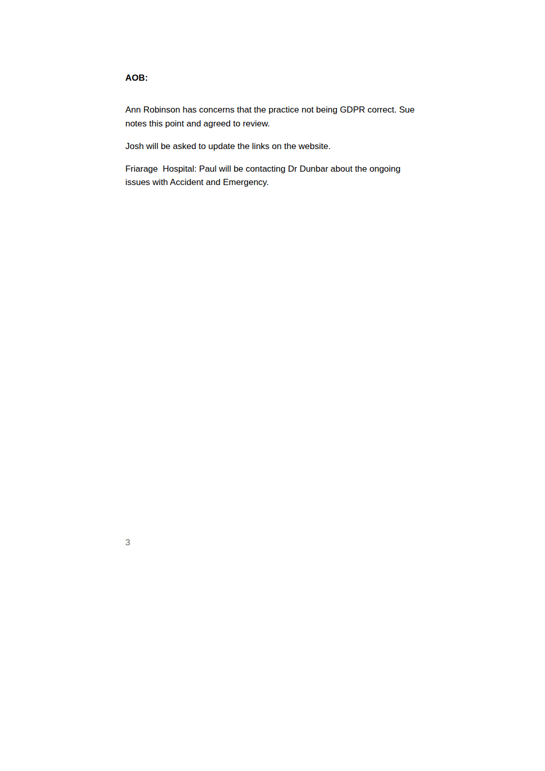AOB:
Ann Robinson has concerns that the practice not being GDPR correct. Sue notes this point and agreed to review.
Josh will be asked to update the links on the website.
Friarage Hospital: Paul will be contacting Dr Dunbar about the ongoing issues with Accident and Emergency.
3